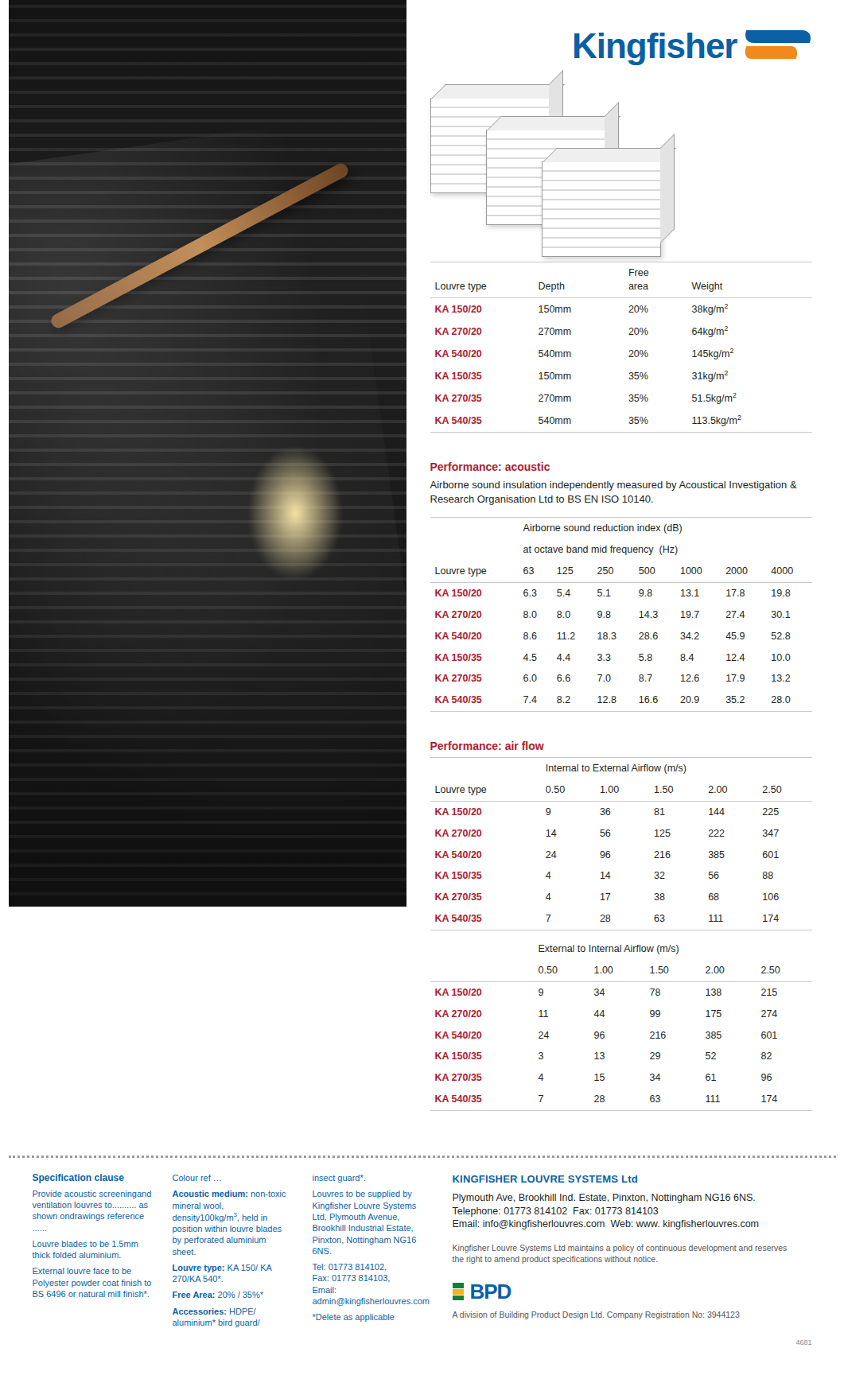Kingfisher
| Louvre type | Depth | Free area | Weight |
| --- | --- | --- | --- |
| KA 150/20 | 150mm | 20% | 38kg/m 2 |
| KA 270/20 | 270mm | 20% | 64kg/m 2 |
| KA 540/20 | 540mm | 20% | 145kg/m 2 |
| KA 150/35 | 150mm | 35% | 31kg/m 2 |
| KA 270/35 | 270mm | 35% | 51.5kg/m 2 |
| KA 540/35 | 540mm | 35% | 113.5kg/m 2 |
Performance: acoustic
Airborne sound insulation independently measured by Acoustical Investigation & Research Organisation Ltd to BS EN ISO 10140.
| Louvre type | Airborne sound reduction index (dB) |
| --- | --- |
| at octave band mid frequency (Hz) |
| 63 | 125 | 250 | 500 | 1000 | 2000 | 4000 |
| KA 150/20 | 6.3 | 5.4 | 5.1 | 9.8 | 13.1 | 17.8 | 19.8 |
| KA 270/20 | 8.0 | 8.0 | 9.8 | 14.3 | 19.7 | 27.4 | 30.1 |
| KA 540/20 | 8.6 | 11.2 | 18.3 | 28.6 | 34.2 | 45.9 | 52.8 |
| KA 150/35 | 4.5 | 4.4 | 3.3 | 5.8 | 8.4 | 12.4 | 10.0 |
| KA 270/35 | 6.0 | 6.6 | 7.0 | 8.7 | 12.6 | 17.9 | 13.2 |
| KA 540/35 | 7.4 | 8.2 | 12.8 | 16.6 | 20.9 | 35.2 | 28.0 |
Performance: air flow
| Louvre type | Internal to External Airflow (m/s) |
| --- | --- |
| 0.50 | 1.00 | 1.50 | 2.00 | 2.50 |
| KA 150/20 | 9 | 36 | 81 | 144 | 225 |
| KA 270/20 | 14 | 56 | 125 | 222 | 347 |
| KA 540/20 | 24 | 96 | 216 | 385 | 601 |
| KA 150/35 | 4 | 14 | 32 | 56 | 88 |
| KA 270/35 | 4 | 17 | 38 | 68 | 106 |
| KA 540/35 | 7 | 28 | 63 | 111 | 174 |
| | External to Internal Airflow (m/s) |
| --- | --- |
| 0.50 | 1.00 | 1.50 | 2.00 | 2.50 |
| KA 150/20 | 9 | 34 | 78 | 138 | 215 |
| KA 270/20 | 11 | 44 | 99 | 175 | 274 |
| KA 540/20 | 24 | 96 | 216 | 385 | 601 |
| KA 150/35 | 3 | 13 | 29 | 52 | 82 |
| KA 270/35 | 4 | 15 | 34 | 61 | 96 |
| KA 540/35 | 7 | 28 | 63 | 111 | 174 |
Specification clause
Provide acoustic screeningand ventilation louvres to.......... as shown ondrawings reference ......
Louvre blades to be 1.5mm thick folded aluminium.
External louvre face to be Polyester powder coat finish to BS 6496 or natural mill finish*.
Colour ref …
Acoustic medium: non-toxic mineral wool, density100kg/m3, held in position within louvre blades by perforated aluminium sheet.
Louvre type: KA 150/ KA 270/KA 540*.
Free Area: 20% / 35%*
Accessories: HDPE/ aluminium* bird guard/
insect guard*.
Louvres to be supplied by Kingfisher Louvre Systems Ltd, Plymouth Avenue, Brookhill Industrial Estate, Pinxton, Nottingham NG16 6NS.
Tel: 01773 814102,
Fax: 01773 814103,
Email:
admin@kingfisherlouvres.com
*Delete as applicable
KINGFISHER LOUVRE SYSTEMS Ltd
Plymouth Ave, Brookhill Ind. Estate, Pinxton, Nottingham NG16 6NS.
Telephone: 01773 814102 Fax: 01773 814103
Email: info@kingfisherlouvres.com Web: www. kingfisherlouvres.com
Kingfisher Louvre Systems Ltd maintains a policy of continuous development and reserves the right to amend product specifications without notice.
BPD
A division of Building Product Design Ltd. Company Registration No: 3944123
4681